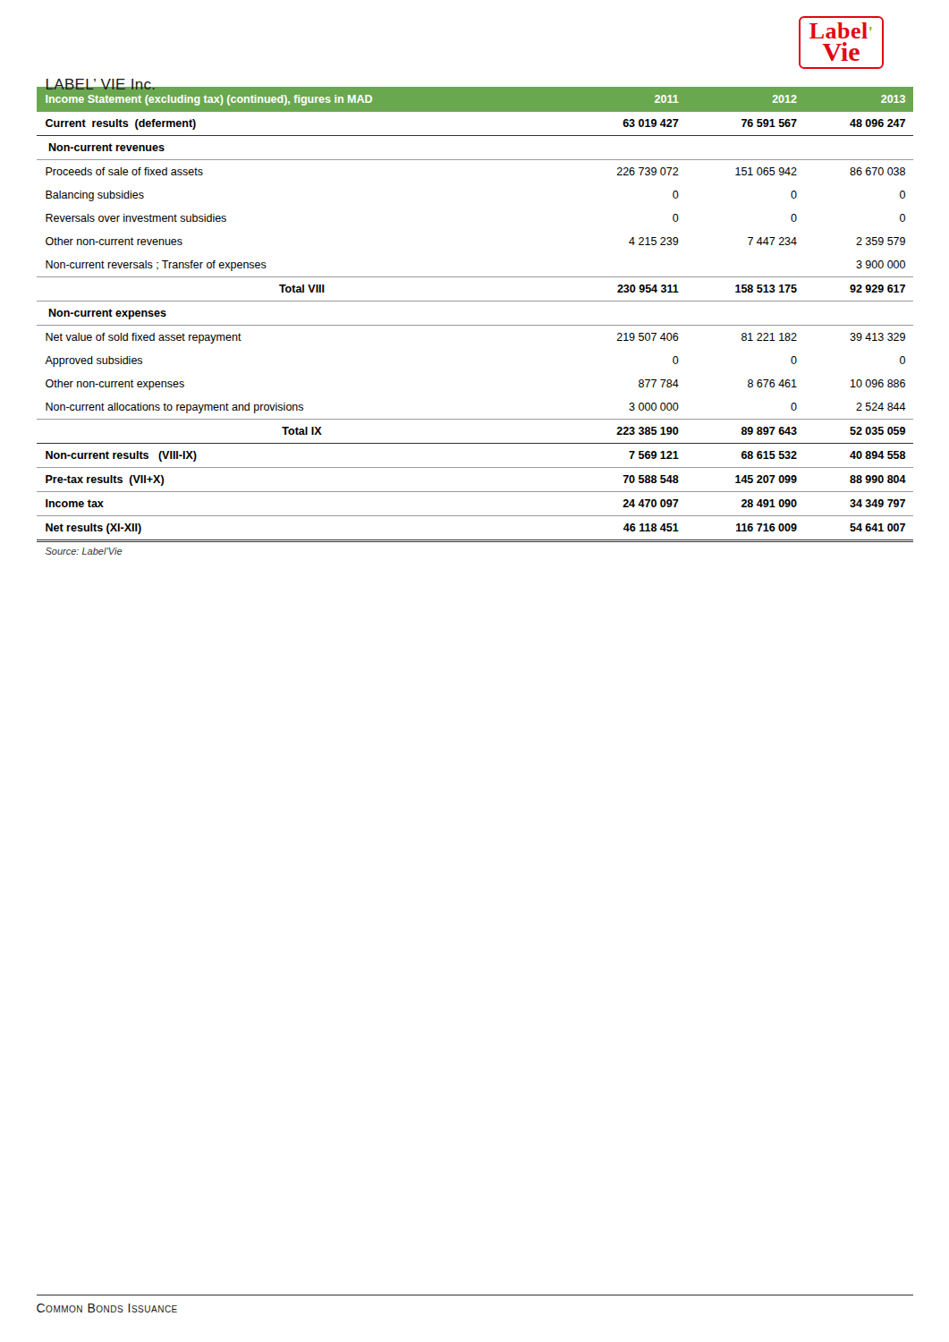Label'
Vie
LABEL’ VIE Inc.
| Income Statement (excluding tax) (continued), figures in MAD | 2011 | 2012 | 2013 |
| --- | --- | --- | --- |
| Current results (deferment) | 63 019 427 | 76 591 567 | 48 096 247 |
| Non-current revenues | | | |
| Proceeds of sale of fixed assets | 226 739 072 | 151 065 942 | 86 670 038 |
| Balancing subsidies | 0 | 0 | 0 |
| Reversals over investment subsidies | 0 | 0 | 0 |
| Other non-current revenues | 4 215 239 | 7 447 234 | 2 359 579 |
| Non-current reversals ; Transfer of expenses | | | 3 900 000 |
| Total VIII | 230 954 311 | 158 513 175 | 92 929 617 |
| Non-current expenses | | | |
| Net value of sold fixed asset repayment | 219 507 406 | 81 221 182 | 39 413 329 |
| Approved subsidies | 0 | 0 | 0 |
| Other non-current expenses | 877 784 | 8 676 461 | 10 096 886 |
| Non-current allocations to repayment and provisions | 3 000 000 | 0 | 2 524 844 |
| Total IX | 223 385 190 | 89 897 643 | 52 035 059 |
| Non-current results (VIII-IX) | 7 569 121 | 68 615 532 | 40 894 558 |
| Pre-tax results (VII+X) | 70 588 548 | 145 207 099 | 88 990 804 |
| Income tax | 24 470 097 | 28 491 090 | 34 349 797 |
| Net results (XI-XII) | 46 118 451 | 116 716 009 | 54 641 007 |
Source: Label’Vie
Common Bonds Issuance